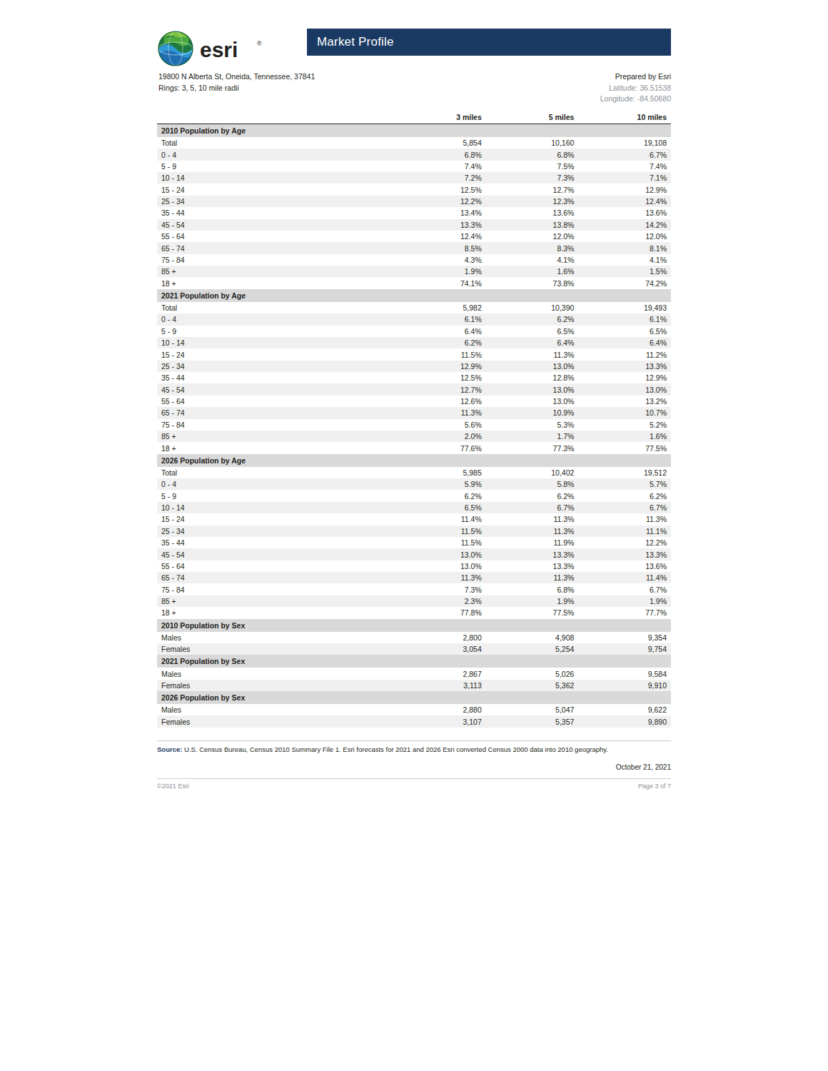esri ®
Market Profile
19800 N Alberta St, Oneida, Tennessee, 37841
Rings: 3, 5, 10 mile radii
Prepared by Esri
Latitude: 36.51538
Longitude: -84.50680
| | 3 miles | 5 miles | 10 miles |
| --- | --- | --- | --- |
| 2010 Population by Age | | | |
| Total | 5,854 | 10,160 | 19,108 |
| 0 - 4 | 6.8% | 6.8% | 6.7% |
| 5 - 9 | 7.4% | 7.5% | 7.4% |
| 10 - 14 | 7.2% | 7.3% | 7.1% |
| 15 - 24 | 12.5% | 12.7% | 12.9% |
| 25 - 34 | 12.2% | 12.3% | 12.4% |
| 35 - 44 | 13.4% | 13.6% | 13.6% |
| 45 - 54 | 13.3% | 13.8% | 14.2% |
| 55 - 64 | 12.4% | 12.0% | 12.0% |
| 65 - 74 | 8.5% | 8.3% | 8.1% |
| 75 - 84 | 4.3% | 4.1% | 4.1% |
| 85 + | 1.9% | 1.6% | 1.5% |
| 18 + | 74.1% | 73.8% | 74.2% |
| 2021 Population by Age | | | |
| Total | 5,982 | 10,390 | 19,493 |
| 0 - 4 | 6.1% | 6.2% | 6.1% |
| 5 - 9 | 6.4% | 6.5% | 6.5% |
| 10 - 14 | 6.2% | 6.4% | 6.4% |
| 15 - 24 | 11.5% | 11.3% | 11.2% |
| 25 - 34 | 12.9% | 13.0% | 13.3% |
| 35 - 44 | 12.5% | 12.8% | 12.9% |
| 45 - 54 | 12.7% | 13.0% | 13.0% |
| 55 - 64 | 12.6% | 13.0% | 13.2% |
| 65 - 74 | 11.3% | 10.9% | 10.7% |
| 75 - 84 | 5.6% | 5.3% | 5.2% |
| 85 + | 2.0% | 1.7% | 1.6% |
| 18 + | 77.6% | 77.3% | 77.5% |
| 2026 Population by Age | | | |
| Total | 5,985 | 10,402 | 19,512 |
| 0 - 4 | 5.9% | 5.8% | 5.7% |
| 5 - 9 | 6.2% | 6.2% | 6.2% |
| 10 - 14 | 6.5% | 6.7% | 6.7% |
| 15 - 24 | 11.4% | 11.3% | 11.3% |
| 25 - 34 | 11.5% | 11.3% | 11.1% |
| 35 - 44 | 11.5% | 11.9% | 12.2% |
| 45 - 54 | 13.0% | 13.3% | 13.3% |
| 55 - 64 | 13.0% | 13.3% | 13.6% |
| 65 - 74 | 11.3% | 11.3% | 11.4% |
| 75 - 84 | 7.3% | 6.8% | 6.7% |
| 85 + | 2.3% | 1.9% | 1.9% |
| 18 + | 77.8% | 77.5% | 77.7% |
| 2010 Population by Sex | | | |
| Males | 2,800 | 4,908 | 9,354 |
| Females | 3,054 | 5,254 | 9,754 |
| 2021 Population by Sex | | | |
| Males | 2,867 | 5,026 | 9,584 |
| Females | 3,113 | 5,362 | 9,910 |
| 2026 Population by Sex | | | |
| Males | 2,880 | 5,047 | 9,622 |
| Females | 3,107 | 5,357 | 9,890 |
Source: U.S. Census Bureau, Census 2010 Summary File 1. Esri forecasts for 2021 and 2026 Esri converted Census 2000 data into 2010 geography.
October 21, 2021
©2021 Esri
Page 3 of 7